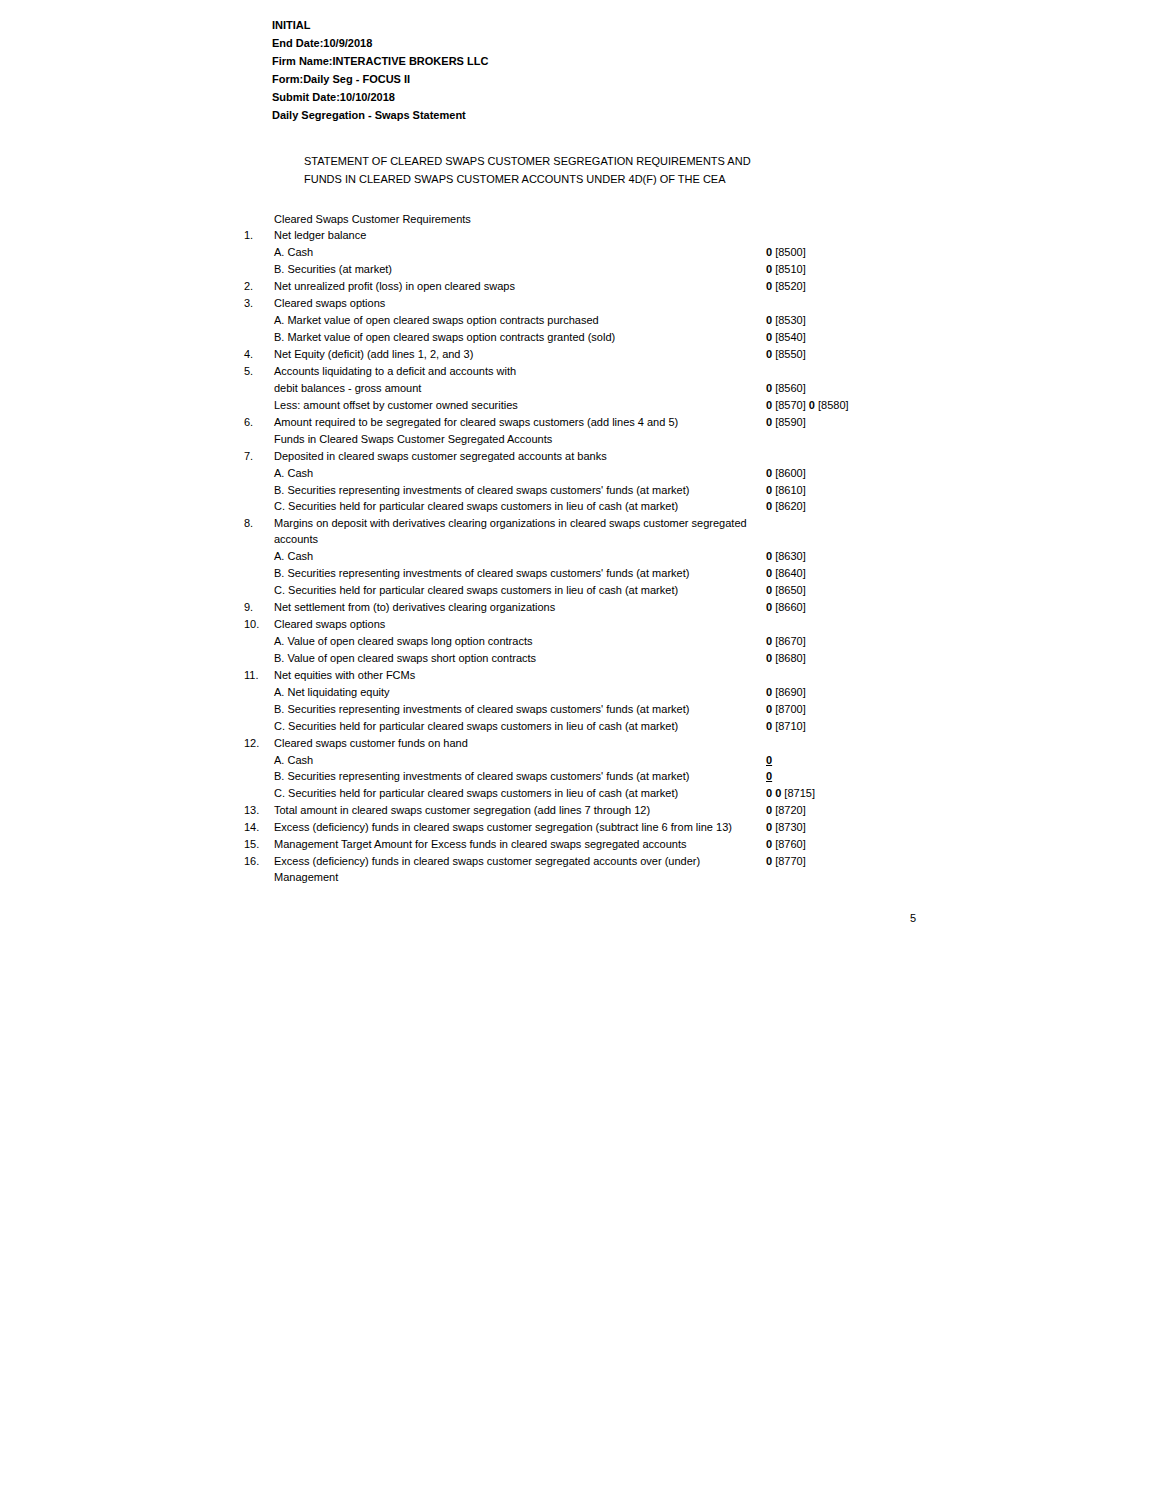INITIAL
End Date:10/9/2018
Firm Name:INTERACTIVE BROKERS LLC
Form:Daily Seg - FOCUS II
Submit Date:10/10/2018
Daily Segregation - Swaps Statement
STATEMENT OF CLEARED SWAPS CUSTOMER SEGREGATION REQUIREMENTS AND
FUNDS IN CLEARED SWAPS CUSTOMER ACCOUNTS UNDER 4D(F) OF THE CEA
| | Cleared Swaps Customer Requirements | |
| 1. | Net ledger balance | |
| | A. Cash | 0 [8500] |
| | B. Securities (at market) | 0 [8510] |
| 2. | Net unrealized profit (loss) in open cleared swaps | 0 [8520] |
| 3. | Cleared swaps options | |
| | A. Market value of open cleared swaps option contracts purchased | 0 [8530] |
| | B. Market value of open cleared swaps option contracts granted (sold) | 0 [8540] |
| 4. | Net Equity (deficit) (add lines 1, 2, and 3) | 0 [8550] |
| 5. | Accounts liquidating to a deficit and accounts with | |
| | debit balances - gross amount | 0 [8560] |
| | Less: amount offset by customer owned securities | 0 [8570] 0 [8580] |
| 6. | Amount required to be segregated for cleared swaps customers (add lines 4 and 5) | 0 [8590] |
| | Funds in Cleared Swaps Customer Segregated Accounts | |
| 7. | Deposited in cleared swaps customer segregated accounts at banks | |
| | A. Cash | 0 [8600] |
| | B. Securities representing investments of cleared swaps customers' funds (at market) | 0 [8610] |
| | C. Securities held for particular cleared swaps customers in lieu of cash (at market) | 0 [8620] |
| 8. | Margins on deposit with derivatives clearing organizations in cleared swaps customer segregated accounts | |
| | A. Cash | 0 [8630] |
| | B. Securities representing investments of cleared swaps customers' funds (at market) | 0 [8640] |
| | C. Securities held for particular cleared swaps customers in lieu of cash (at market) | 0 [8650] |
| 9. | Net settlement from (to) derivatives clearing organizations | 0 [8660] |
| 10. | Cleared swaps options | |
| | A. Value of open cleared swaps long option contracts | 0 [8670] |
| | B. Value of open cleared swaps short option contracts | 0 [8680] |
| 11. | Net equities with other FCMs | |
| | A. Net liquidating equity | 0 [8690] |
| | B. Securities representing investments of cleared swaps customers' funds (at market) | 0 [8700] |
| | C. Securities held for particular cleared swaps customers in lieu of cash (at market) | 0 [8710] |
| 12. | Cleared swaps customer funds on hand | |
| | A. Cash | 0 |
| | B. Securities representing investments of cleared swaps customers' funds (at market) | 0 |
| | C. Securities held for particular cleared swaps customers in lieu of cash (at market) | 0 0 [8715] |
| 13. | Total amount in cleared swaps customer segregation (add lines 7 through 12) | 0 [8720] |
| 14. | Excess (deficiency) funds in cleared swaps customer segregation (subtract line 6 from line 13) | 0 [8730] |
| 15. | Management Target Amount for Excess funds in cleared swaps segregated accounts | 0 [8760] |
| 16. | Excess (deficiency) funds in cleared swaps customer segregated accounts over (under) Management | 0 [8770] |
5